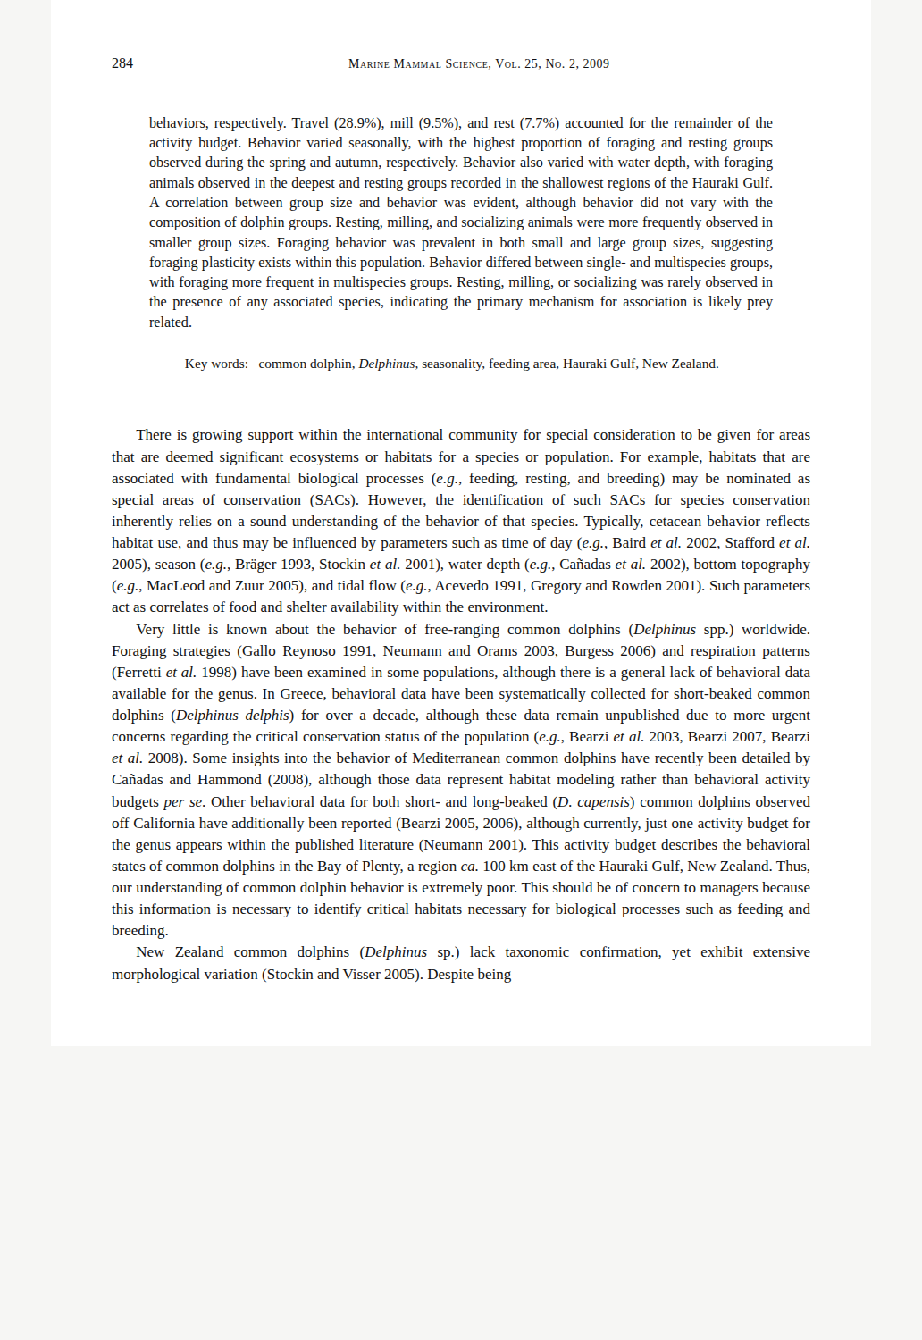284 Marine Mammal Science, Vol. 25, No. 2, 2009
behaviors, respectively. Travel (28.9%), mill (9.5%), and rest (7.7%) accounted for the remainder of the activity budget. Behavior varied seasonally, with the highest proportion of foraging and resting groups observed during the spring and autumn, respectively. Behavior also varied with water depth, with foraging animals observed in the deepest and resting groups recorded in the shallowest regions of the Hauraki Gulf. A correlation between group size and behavior was evident, although behavior did not vary with the composition of dolphin groups. Resting, milling, and socializing animals were more frequently observed in smaller group sizes. Foraging behavior was prevalent in both small and large group sizes, suggesting foraging plasticity exists within this population. Behavior differed between single- and multispecies groups, with foraging more frequent in multispecies groups. Resting, milling, or socializing was rarely observed in the presence of any associated species, indicating the primary mechanism for association is likely prey related.
Key words: common dolphin, Delphinus, seasonality, feeding area, Hauraki Gulf, New Zealand.
There is growing support within the international community for special consideration to be given for areas that are deemed significant ecosystems or habitats for a species or population. For example, habitats that are associated with fundamental biological processes (e.g., feeding, resting, and breeding) may be nominated as special areas of conservation (SACs). However, the identification of such SACs for species conservation inherently relies on a sound understanding of the behavior of that species. Typically, cetacean behavior reflects habitat use, and thus may be influenced by parameters such as time of day (e.g., Baird et al. 2002, Stafford et al. 2005), season (e.g., Bräger 1993, Stockin et al. 2001), water depth (e.g., Cañadas et al. 2002), bottom topography (e.g., MacLeod and Zuur 2005), and tidal flow (e.g., Acevedo 1991, Gregory and Rowden 2001). Such parameters act as correlates of food and shelter availability within the environment.
Very little is known about the behavior of free-ranging common dolphins (Delphinus spp.) worldwide. Foraging strategies (Gallo Reynoso 1991, Neumann and Orams 2003, Burgess 2006) and respiration patterns (Ferretti et al. 1998) have been examined in some populations, although there is a general lack of behavioral data available for the genus. In Greece, behavioral data have been systematically collected for short-beaked common dolphins (Delphinus delphis) for over a decade, although these data remain unpublished due to more urgent concerns regarding the critical conservation status of the population (e.g., Bearzi et al. 2003, Bearzi 2007, Bearzi et al. 2008). Some insights into the behavior of Mediterranean common dolphins have recently been detailed by Cañadas and Hammond (2008), although those data represent habitat modeling rather than behavioral activity budgets per se. Other behavioral data for both short- and long-beaked (D. capensis) common dolphins observed off California have additionally been reported (Bearzi 2005, 2006), although currently, just one activity budget for the genus appears within the published literature (Neumann 2001). This activity budget describes the behavioral states of common dolphins in the Bay of Plenty, a region ca. 100 km east of the Hauraki Gulf, New Zealand. Thus, our understanding of common dolphin behavior is extremely poor. This should be of concern to managers because this information is necessary to identify critical habitats necessary for biological processes such as feeding and breeding.
New Zealand common dolphins (Delphinus sp.) lack taxonomic confirmation, yet exhibit extensive morphological variation (Stockin and Visser 2005). Despite being